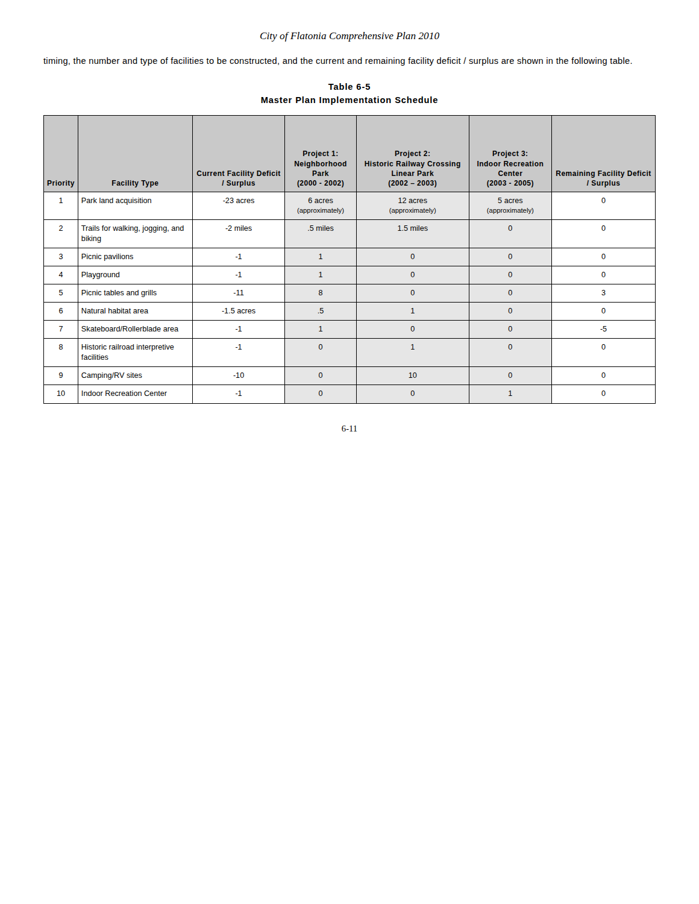City of Flatonia Comprehensive Plan 2010
timing, the number and type of facilities to be constructed, and the current and remaining facility deficit / surplus are shown in the following table.
Table 6-5 Master Plan Implementation Schedule
| Priority | Facility Type | Current Facility Deficit / Surplus | Project 1: Neighborhood Park (2000 - 2002) | Project 2: Historic Railway Crossing Linear Park (2002 – 2003) | Project 3: Indoor Recreation Center (2003 - 2005) | Remaining Facility Deficit / Surplus |
| --- | --- | --- | --- | --- | --- | --- |
| 1 | Park land acquisition | -23 acres | 6 acres (approximately) | 12 acres (approximately) | 5 acres (approximately) | 0 |
| 2 | Trails for walking, jogging, and biking | -2 miles | .5 miles | 1.5 miles | 0 | 0 |
| 3 | Picnic pavilions | -1 | 1 | 0 | 0 | 0 |
| 4 | Playground | -1 | 1 | 0 | 0 | 0 |
| 5 | Picnic tables and grills | -11 | 8 | 0 | 0 | 3 |
| 6 | Natural habitat area | -1.5 acres | .5 | 1 | 0 | 0 |
| 7 | Skateboard/Rollerblade area | -1 | 1 | 0 | 0 | -5 |
| 8 | Historic railroad interpretive facilities | -1 | 0 | 1 | 0 | 0 |
| 9 | Camping/RV sites | -10 | 0 | 10 | 0 | 0 |
| 10 | Indoor Recreation Center | -1 | 0 | 0 | 1 | 0 |
6-11